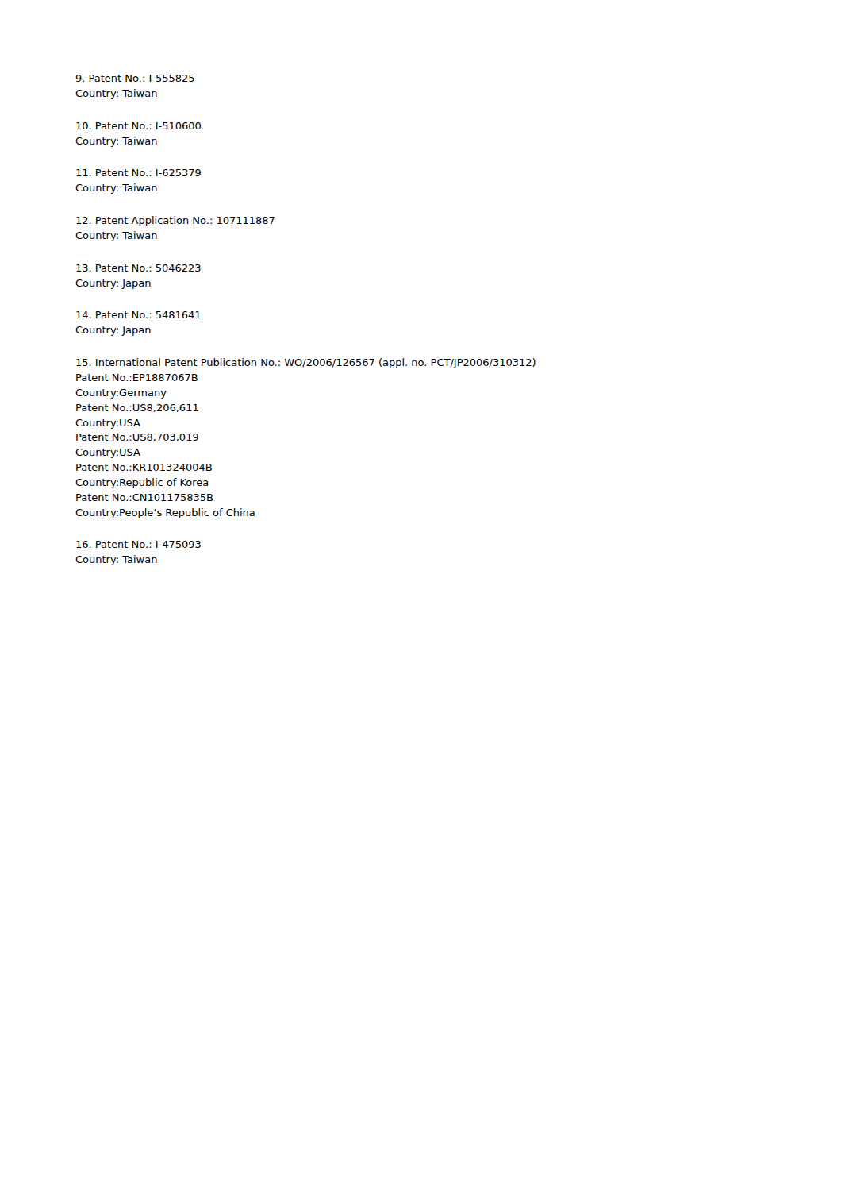9. Patent No.: I-555825
Country: Taiwan
10. Patent No.: I-510600
Country: Taiwan
11. Patent No.: I-625379
Country: Taiwan
12. Patent Application No.: 107111887
Country: Taiwan
13. Patent No.: 5046223
Country: Japan
14. Patent No.: 5481641
Country: Japan
15. International Patent Publication No.: WO/2006/126567 (appl. no. PCT/JP2006/310312)
Patent No.:EP1887067B
Country:Germany
Patent No.:US8,206,611
Country:USA
Patent No.:US8,703,019
Country:USA
Patent No.:KR101324004B
Country:Republic of Korea
Patent No.:CN101175835B
Country:People’s Republic of China
16. Patent No.: I-475093
Country: Taiwan